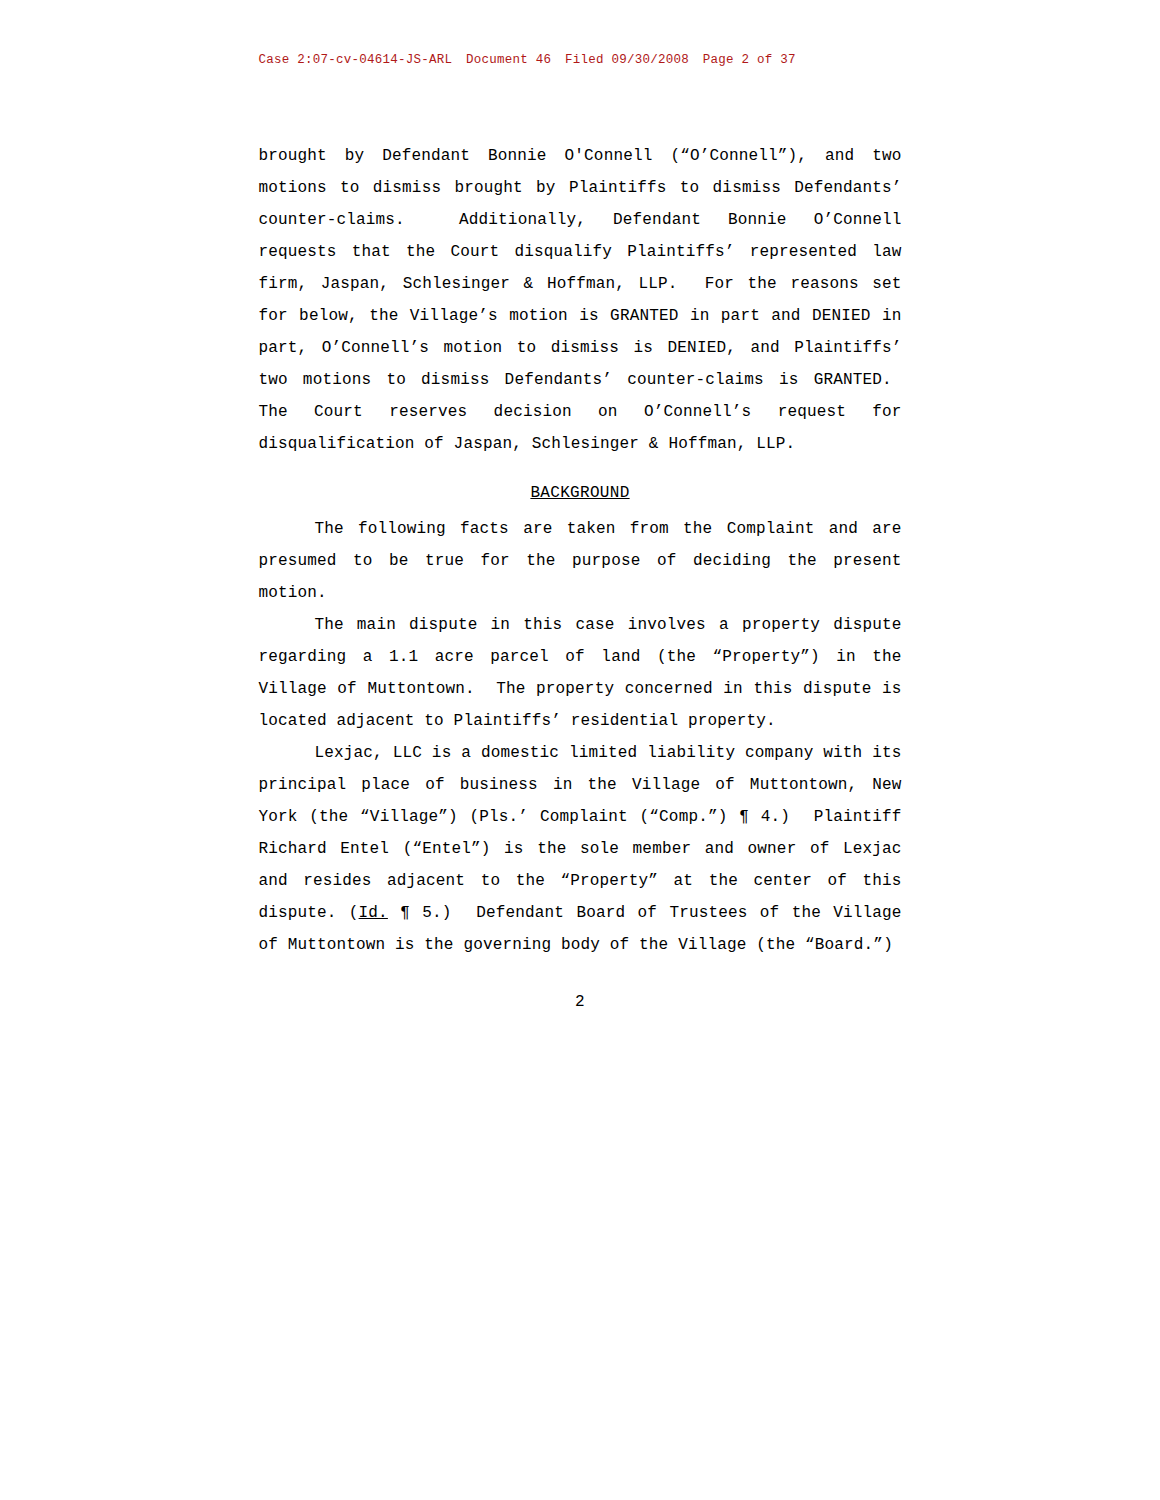Case 2:07-cv-04614-JS-ARL Document 46 Filed 09/30/2008 Page 2 of 37
brought by Defendant Bonnie O'Connell (“O’Connell”), and two motions to dismiss brought by Plaintiffs to dismiss Defendants’ counter-claims. Additionally, Defendant Bonnie O’Connell requests that the Court disqualify Plaintiffs’ represented law firm, Jaspan, Schlesinger & Hoffman, LLP. For the reasons set for below, the Village’s motion is GRANTED in part and DENIED in part, O’Connell’s motion to dismiss is DENIED, and Plaintiffs’ two motions to dismiss Defendants’ counter-claims is GRANTED. The Court reserves decision on O’Connell’s request for disqualification of Jaspan, Schlesinger & Hoffman, LLP.
BACKGROUND
The following facts are taken from the Complaint and are presumed to be true for the purpose of deciding the present motion.
The main dispute in this case involves a property dispute regarding a 1.1 acre parcel of land (the “Property”) in the Village of Muttontown. The property concerned in this dispute is located adjacent to Plaintiffs’ residential property.
Lexjac, LLC is a domestic limited liability company with its principal place of business in the Village of Muttontown, New York (the “Village”) (Pls.’ Complaint (“Comp.”) ¶ 4.) Plaintiff Richard Entel (“Entel”) is the sole member and owner of Lexjac and resides adjacent to the “Property” at the center of this dispute. (Id. ¶ 5.) Defendant Board of Trustees of the Village of Muttontown is the governing body of the Village (the “Board.”)
2